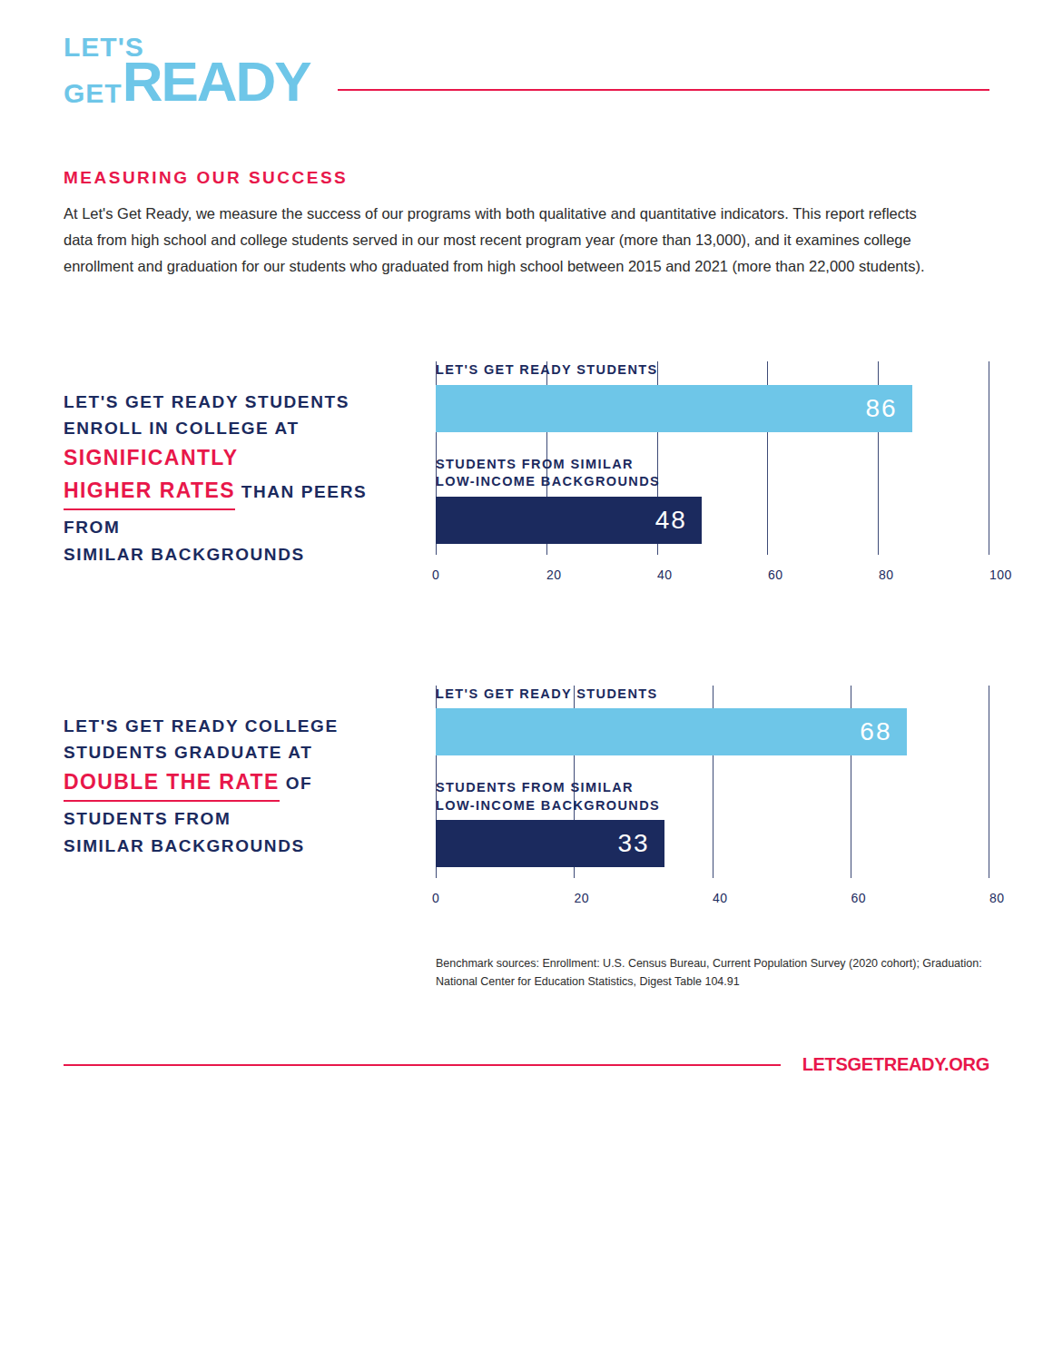LET'S GET READY
MEASURING OUR SUCCESS
At Let's Get Ready, we measure the success of our programs with both qualitative and quantitative indicators. This report reflects data from high school and college students served in our most recent program year (more than 13,000), and it examines college enrollment and graduation for our students who graduated from high school between 2015 and 2021 (more than 22,000 students).
LET'S GET READY STUDENTS
ENROLL IN COLLEGE AT
SIGNIFICANTLY HIGHER RATES THAN PEERS FROM
SIMILAR BACKGROUNDS
LET'S GET READY STUDENTS
86
STUDENTS FROM SIMILAR
LOW-INCOME BACKGROUNDS
48
020406080100
LET'S GET READY COLLEGE
STUDENTS GRADUATE AT
DOUBLE THE RATE OF STUDENTS FROM
SIMILAR BACKGROUNDS
LET'S GET READY STUDENTS
68
STUDENTS FROM SIMILAR
LOW-INCOME BACKGROUNDS
33
020406080
Benchmark sources: Enrollment: U.S. Census Bureau, Current Population Survey (2020 cohort); Graduation: National Center for Education Statistics, Digest Table 104.91
LETSGETREADY.ORG